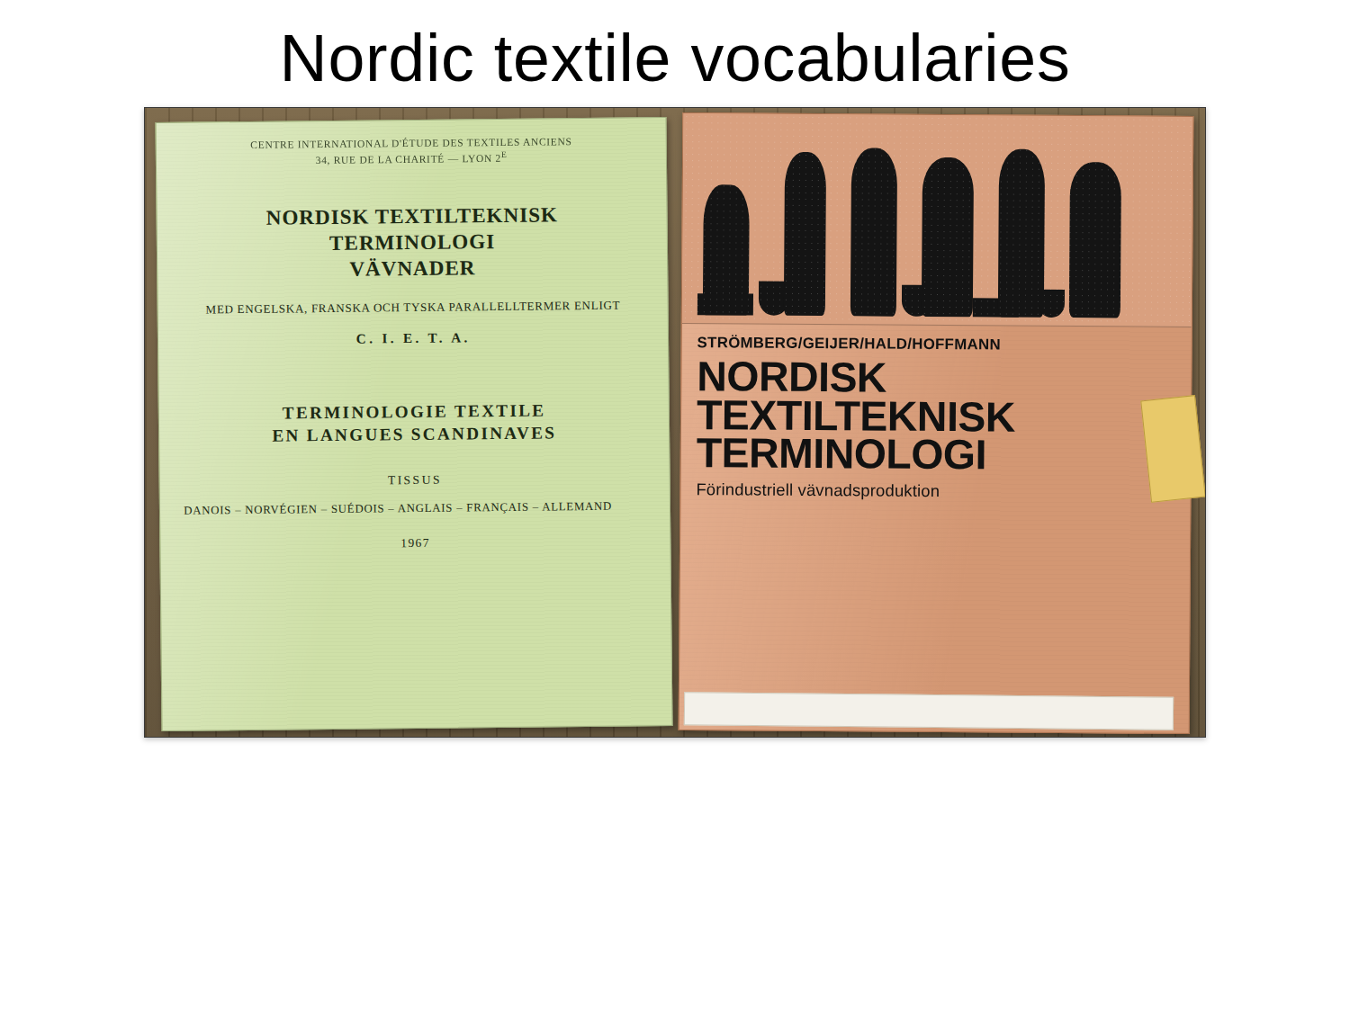Nordic textile vocabularies
Centre International d'Étude des Textiles Anciens
34, Rue de la Charité — Lyon 2e
Nordisk Textilteknisk Terminologi
Vävnader
Med engelska, franska och tyska parallelltermer enligt
C. I. E. T. A.
Terminologie Textile
en Langues Scandinaves
Tissus
Danois – Norvégien – Suédois – Anglais – Français – Allemand
1967
Strömberg/Geijer/Hald/Hoffmann
Nordisk Textilteknisk Terminologi
Förindustriell vävnadsproduktion
Johan Grundt Tanum Forlag, Oslo 1974